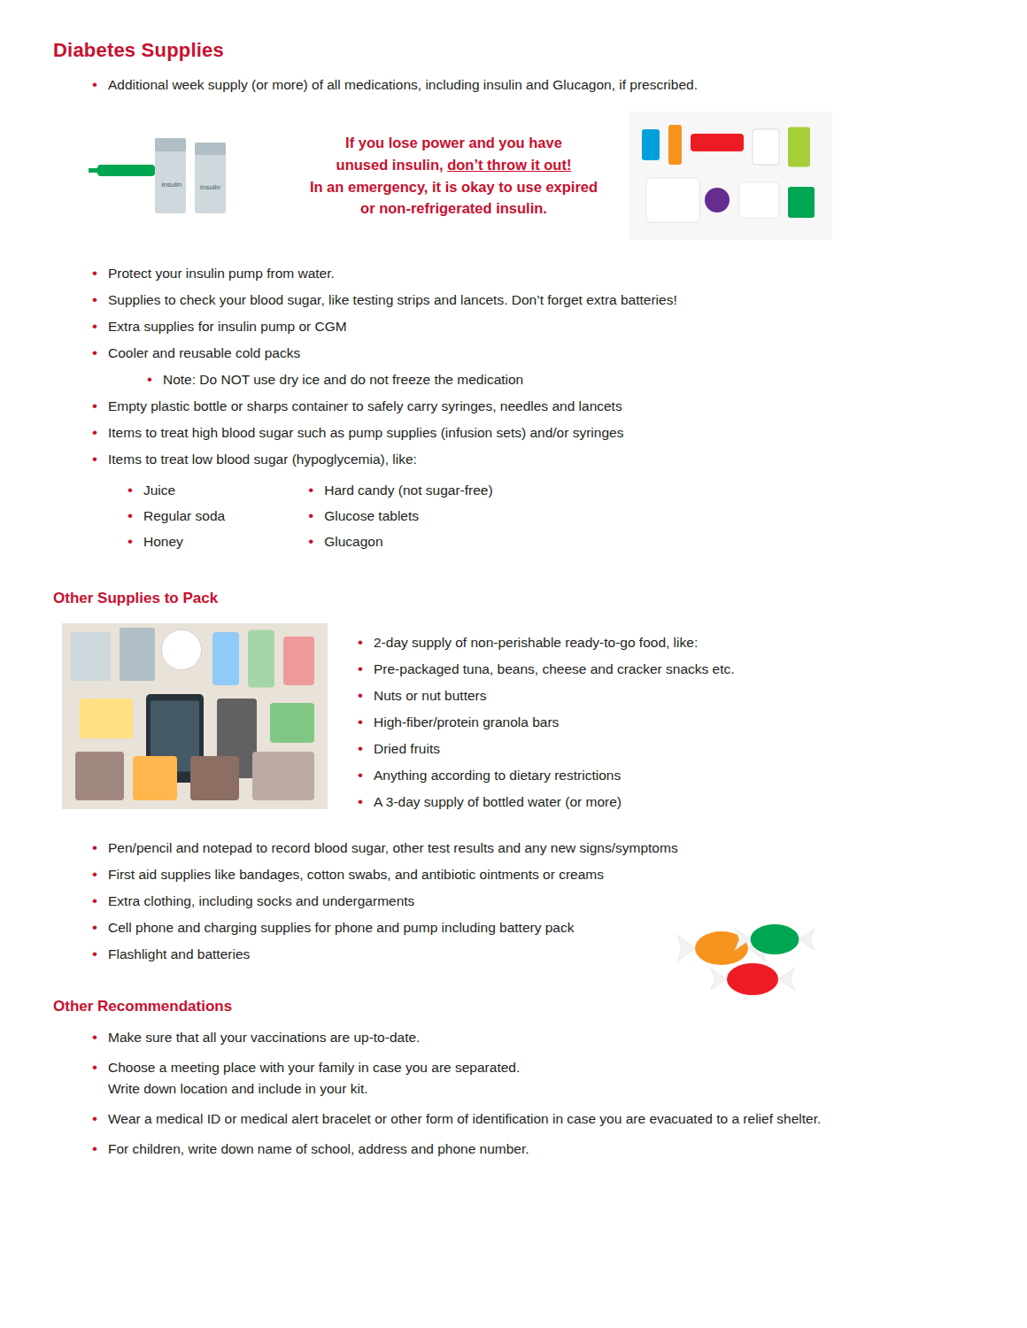Diabetes Supplies
Additional week supply (or more) of all medications, including insulin and Glucagon, if prescribed.
If you lose power and you have
unused insulin, don’t throw it out!
In an emergency, it is okay to use expired
or non-refrigerated insulin.
Protect your insulin pump from water.
Supplies to check your blood sugar, like testing strips and lancets. Don’t forget extra batteries!
Extra supplies for insulin pump or CGM
Cooler and reusable cold packs
Note: Do NOT use dry ice and do not freeze the medication
Empty plastic bottle or sharps container to safely carry syringes, needles and lancets
Items to treat high blood sugar such as pump supplies (infusion sets) and/or syringes
Items to treat low blood sugar (hypoglycemia), like:
Juice
Regular soda
Honey
Hard candy (not sugar-free)
Glucose tablets
Glucagon
Other Supplies to Pack
2-day supply of non-perishable ready-to-go food, like:
Pre-packaged tuna, beans, cheese and cracker snacks etc.
Nuts or nut butters
High-fiber/protein granola bars
Dried fruits
Anything according to dietary restrictions
A 3-day supply of bottled water (or more)
Pen/pencil and notepad to record blood sugar, other test results and any new signs/symptoms
First aid supplies like bandages, cotton swabs, and antibiotic ointments or creams
Extra clothing, including socks and undergarments
Cell phone and charging supplies for phone and pump including battery pack
Flashlight and batteries
Other Recommendations
Make sure that all your vaccinations are up-to-date.
Choose a meeting place with your family in case you are separated.
Write down location and include in your kit.
Wear a medical ID or medical alert bracelet or other form of identification in case you are evacuated to a relief shelter.
For children, write down name of school, address and phone number.